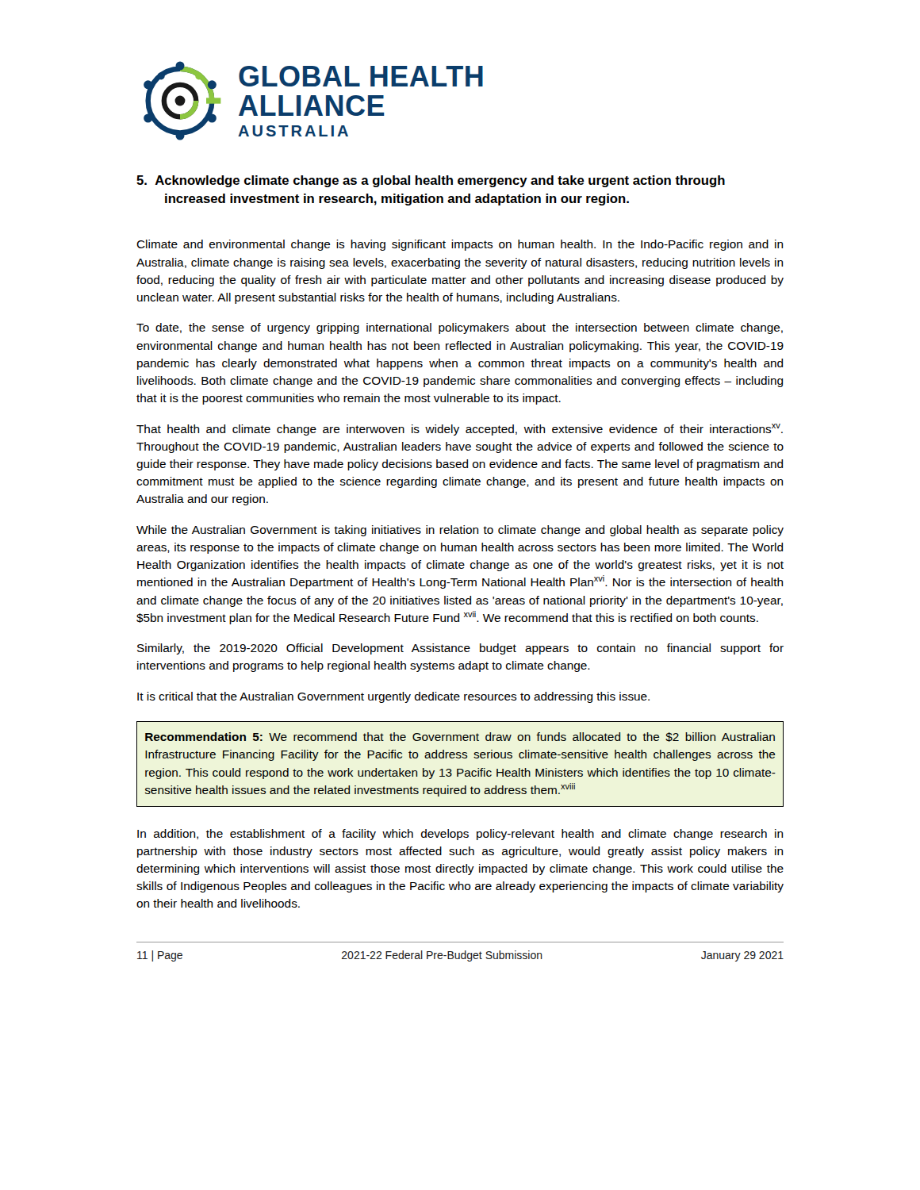GLOBAL HEALTH ALLIANCE AUSTRALIA
5. Acknowledge climate change as a global health emergency and take urgent action through increased investment in research, mitigation and adaptation in our region.
Climate and environmental change is having significant impacts on human health. In the Indo-Pacific region and in Australia, climate change is raising sea levels, exacerbating the severity of natural disasters, reducing nutrition levels in food, reducing the quality of fresh air with particulate matter and other pollutants and increasing disease produced by unclean water. All present substantial risks for the health of humans, including Australians.
To date, the sense of urgency gripping international policymakers about the intersection between climate change, environmental change and human health has not been reflected in Australian policymaking. This year, the COVID-19 pandemic has clearly demonstrated what happens when a common threat impacts on a community's health and livelihoods. Both climate change and the COVID-19 pandemic share commonalities and converging effects – including that it is the poorest communities who remain the most vulnerable to its impact.
That health and climate change are interwoven is widely accepted, with extensive evidence of their interactionsxv. Throughout the COVID-19 pandemic, Australian leaders have sought the advice of experts and followed the science to guide their response. They have made policy decisions based on evidence and facts. The same level of pragmatism and commitment must be applied to the science regarding climate change, and its present and future health impacts on Australia and our region.
While the Australian Government is taking initiatives in relation to climate change and global health as separate policy areas, its response to the impacts of climate change on human health across sectors has been more limited. The World Health Organization identifies the health impacts of climate change as one of the world's greatest risks, yet it is not mentioned in the Australian Department of Health's Long-Term National Health Planxvi. Nor is the intersection of health and climate change the focus of any of the 20 initiatives listed as 'areas of national priority' in the department's 10-year, $5bn investment plan for the Medical Research Future Fund xvii. We recommend that this is rectified on both counts.
Similarly, the 2019-2020 Official Development Assistance budget appears to contain no financial support for interventions and programs to help regional health systems adapt to climate change.
It is critical that the Australian Government urgently dedicate resources to addressing this issue.
Recommendation 5: We recommend that the Government draw on funds allocated to the $2 billion Australian Infrastructure Financing Facility for the Pacific to address serious climate-sensitive health challenges across the region. This could respond to the work undertaken by 13 Pacific Health Ministers which identifies the top 10 climate-sensitive health issues and the related investments required to address them.xviii
In addition, the establishment of a facility which develops policy-relevant health and climate change research in partnership with those industry sectors most affected such as agriculture, would greatly assist policy makers in determining which interventions will assist those most directly impacted by climate change. This work could utilise the skills of Indigenous Peoples and colleagues in the Pacific who are already experiencing the impacts of climate variability on their health and livelihoods.
11 | Page 2021-22 Federal Pre-Budget Submission January 29 2021